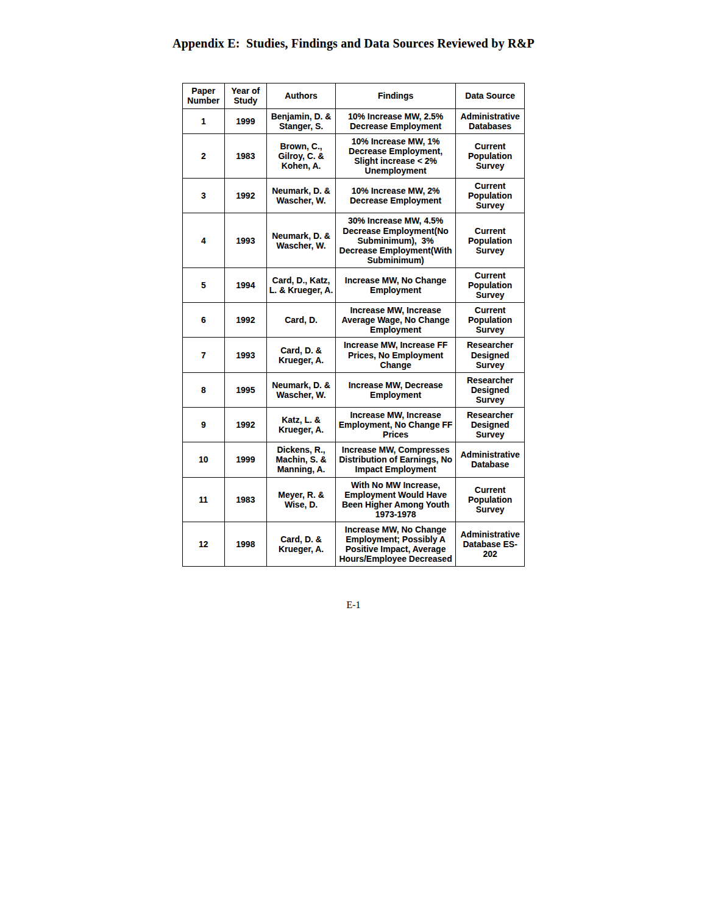Appendix E: Studies, Findings and Data Sources Reviewed by R&P
| Paper Number | Year of Study | Authors | Findings | Data Source |
| --- | --- | --- | --- | --- |
| 1 | 1999 | Benjamin, D. & Stanger, S. | 10% Increase MW, 2.5% Decrease Employment | Administrative Databases |
| 2 | 1983 | Brown, C., Gilroy, C. & Kohen, A. | 10% Increase MW, 1% Decrease Employment, Slight increase < 2% Unemployment | Current Population Survey |
| 3 | 1992 | Neumark, D. & Wascher, W. | 10% Increase MW, 2% Decrease Employment | Current Population Survey |
| 4 | 1993 | Neumark, D. & Wascher, W. | 30% Increase MW, 4.5% Decrease Employment(No Subminimum), 3% Decrease Employment(With Subminimum) | Current Population Survey |
| 5 | 1994 | Card, D., Katz, L. & Krueger, A. | Increase MW, No Change Employment | Current Population Survey |
| 6 | 1992 | Card, D. | Increase MW, Increase Average Wage, No Change Employment | Current Population Survey |
| 7 | 1993 | Card, D. & Krueger, A. | Increase MW, Increase FF Prices, No Employment Change | Researcher Designed Survey |
| 8 | 1995 | Neumark, D. & Wascher, W. | Increase MW, Decrease Employment | Researcher Designed Survey |
| 9 | 1992 | Katz, L. & Krueger, A. | Increase MW, Increase Employment, No Change FF Prices | Researcher Designed Survey |
| 10 | 1999 | Dickens, R., Machin, S. & Manning, A. | Increase MW, Compresses Distribution of Earnings, No Impact Employment | Administrative Database |
| 11 | 1983 | Meyer, R. & Wise, D. | With No MW Increase, Employment Would Have Been Higher Among Youth 1973-1978 | Current Population Survey |
| 12 | 1998 | Card, D. & Krueger, A. | Increase MW, No Change Employment; Possibly A Positive Impact, Average Hours/Employee Decreased | Administrative Database ES-202 |
E-1